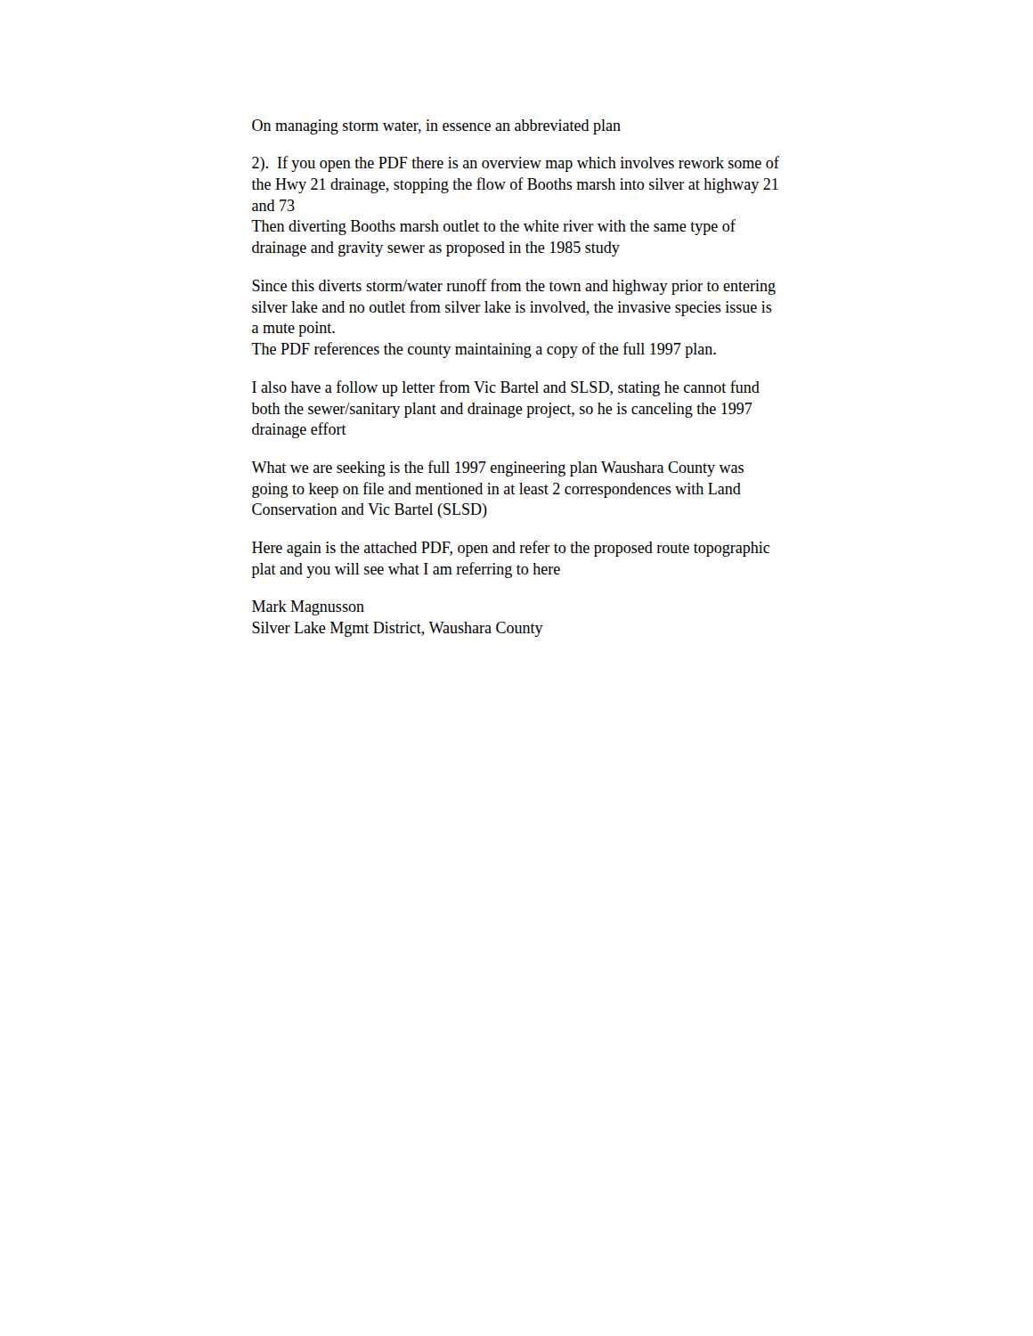On managing storm water, in essence an abbreviated plan
2). If you open the PDF there is an overview map which involves rework some of the Hwy 21 drainage, stopping the flow of Booths marsh into silver at highway 21 and 73
Then diverting Booths marsh outlet to the white river with the same type of drainage and gravity sewer as proposed in the 1985 study
Since this diverts storm/water runoff from the town and highway prior to entering silver lake and no outlet from silver lake is involved, the invasive species issue is a mute point.
The PDF references the county maintaining a copy of the full 1997 plan.
I also have a follow up letter from Vic Bartel and SLSD, stating he cannot fund both the sewer/sanitary plant and drainage project, so he is canceling the 1997 drainage effort
What we are seeking is the full 1997 engineering plan Waushara County was going to keep on file and mentioned in at least 2 correspondences with Land Conservation and Vic Bartel (SLSD)
Here again is the attached PDF, open and refer to the proposed route topographic plat and you will see what I am referring to here
Mark Magnusson
Silver Lake Mgmt District, Waushara County